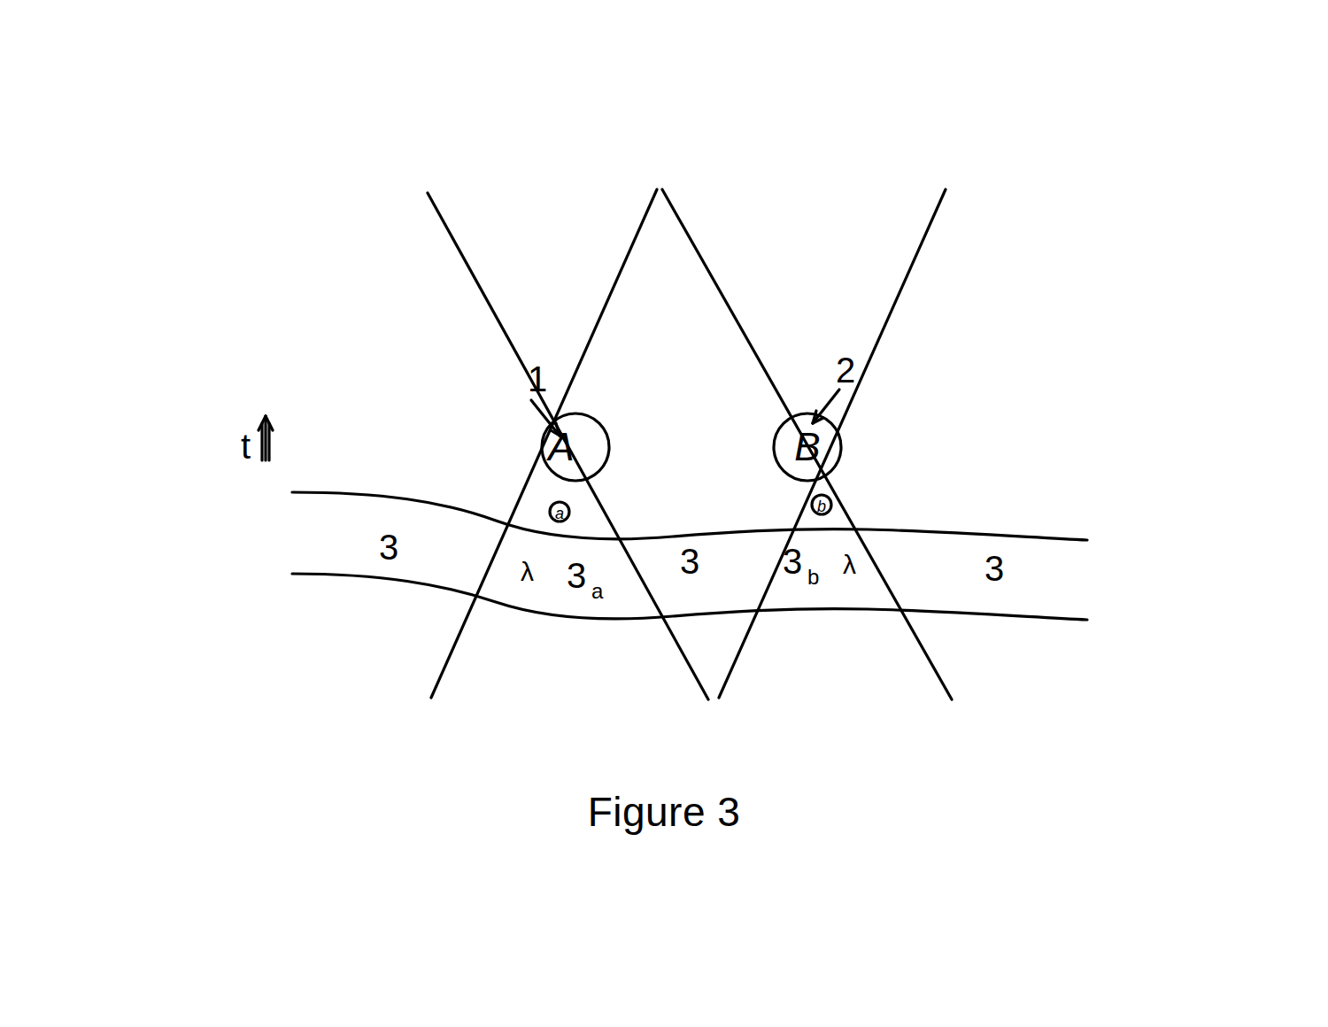t 1 2 A B a b 3 λ 3 a 3 3 b λ 3
Figure 3